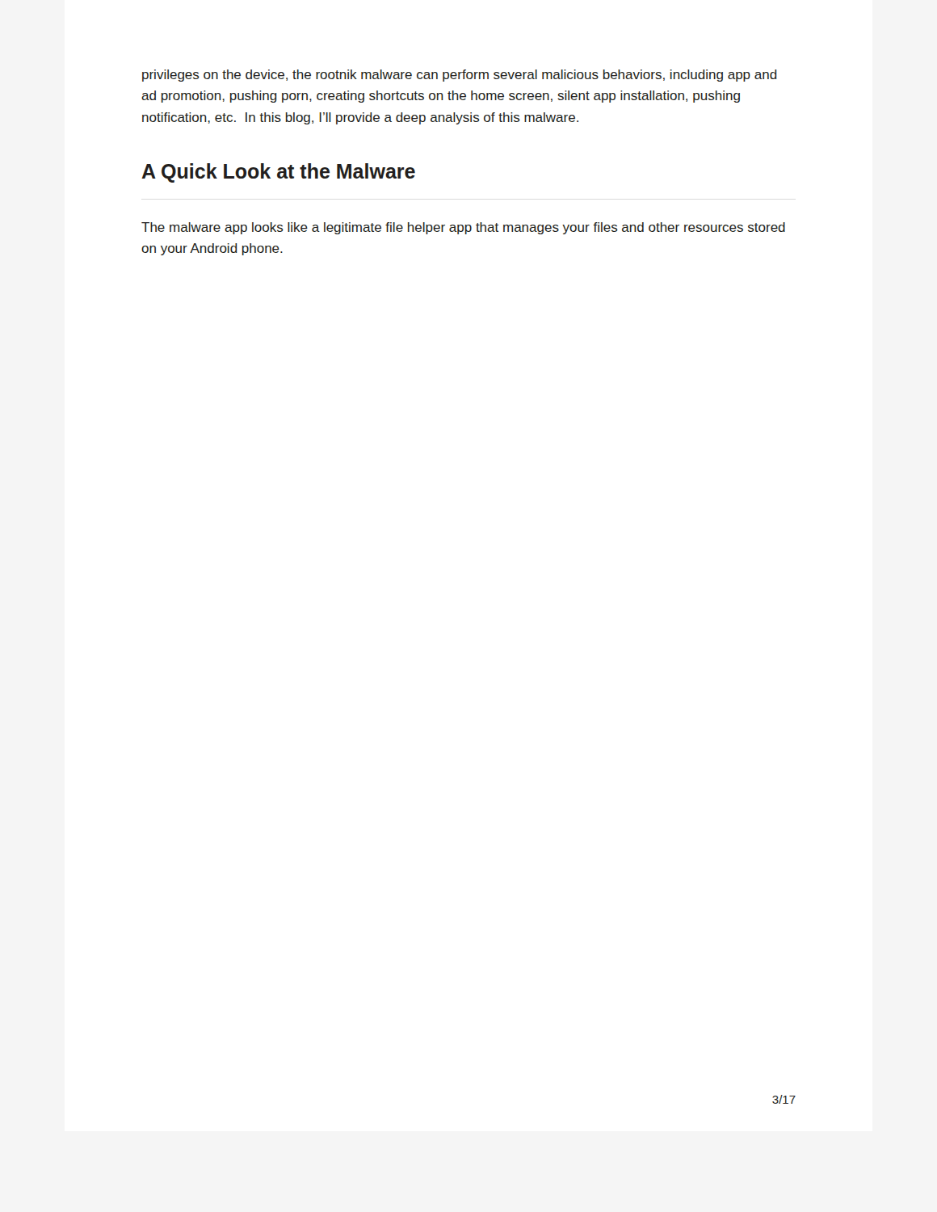privileges on the device, the rootnik malware can perform several malicious behaviors, including app and ad promotion, pushing porn, creating shortcuts on the home screen, silent app installation, pushing notification, etc. In this blog, I’ll provide a deep analysis of this malware.
A Quick Look at the Malware
The malware app looks like a legitimate file helper app that manages your files and other resources stored on your Android phone.
3/17